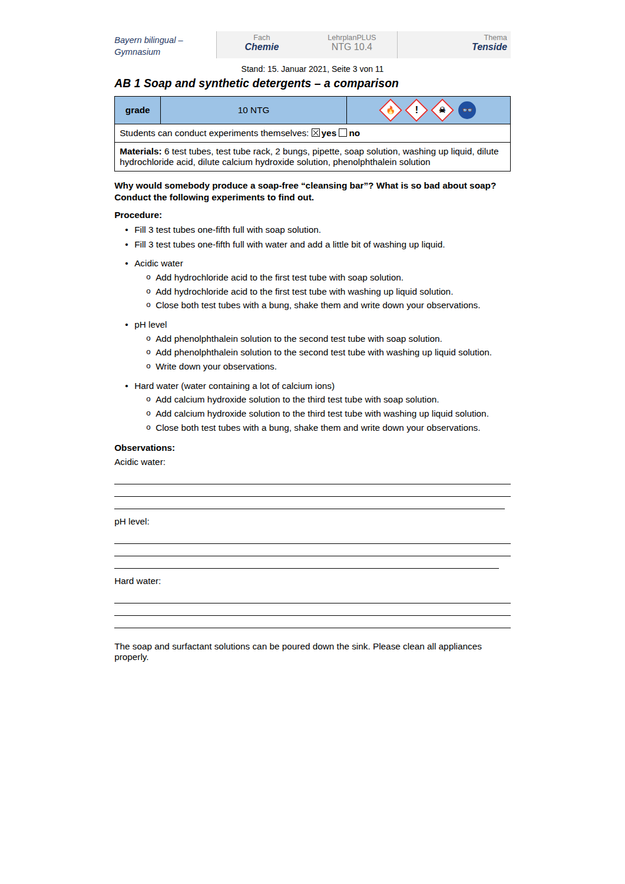| Bayern bilingual – Gymnasium | / Fach / LehrplanPLUS / / Chemie / NTG 10.4 / | Thema Tenside |
Stand: 15. Januar 2021, Seite 3 von 11
AB 1 Soap and synthetic detergents – a comparison
| grade | 10 NTG | 🔥 ! ☠ 👓 |
| Students can conduct experiments themselves: yes no |
| Materials: 6 test tubes, test tube rack, 2 bungs, pipette, soap solution, washing up liquid, dilute hydrochloride acid, dilute calcium hydroxide solution, phenolphthalein solution |
Why would somebody produce a soap-free “cleansing bar”? What is so bad about soap? Conduct the following experiments to find out.
Procedure:
Fill 3 test tubes one-fifth full with soap solution.
Fill 3 test tubes one-fifth full with water and add a little bit of washing up liquid.
Acidic water
Add hydrochloride acid to the first test tube with soap solution.
Add hydrochloride acid to the first test tube with washing up liquid solution.
Close both test tubes with a bung, shake them and write down your observations.
pH level
Add phenolphthalein solution to the second test tube with soap solution.
Add phenolphthalein solution to the second test tube with washing up liquid solution.
Write down your observations.
Hard water (water containing a lot of calcium ions)
Add calcium hydroxide solution to the third test tube with soap solution.
Add calcium hydroxide solution to the third test tube with washing up liquid solution.
Close both test tubes with a bung, shake them and write down your observations.
Observations:
Acidic water:
pH level:
Hard water:
The soap and surfactant solutions can be poured down the sink. Please clean all appliances properly.